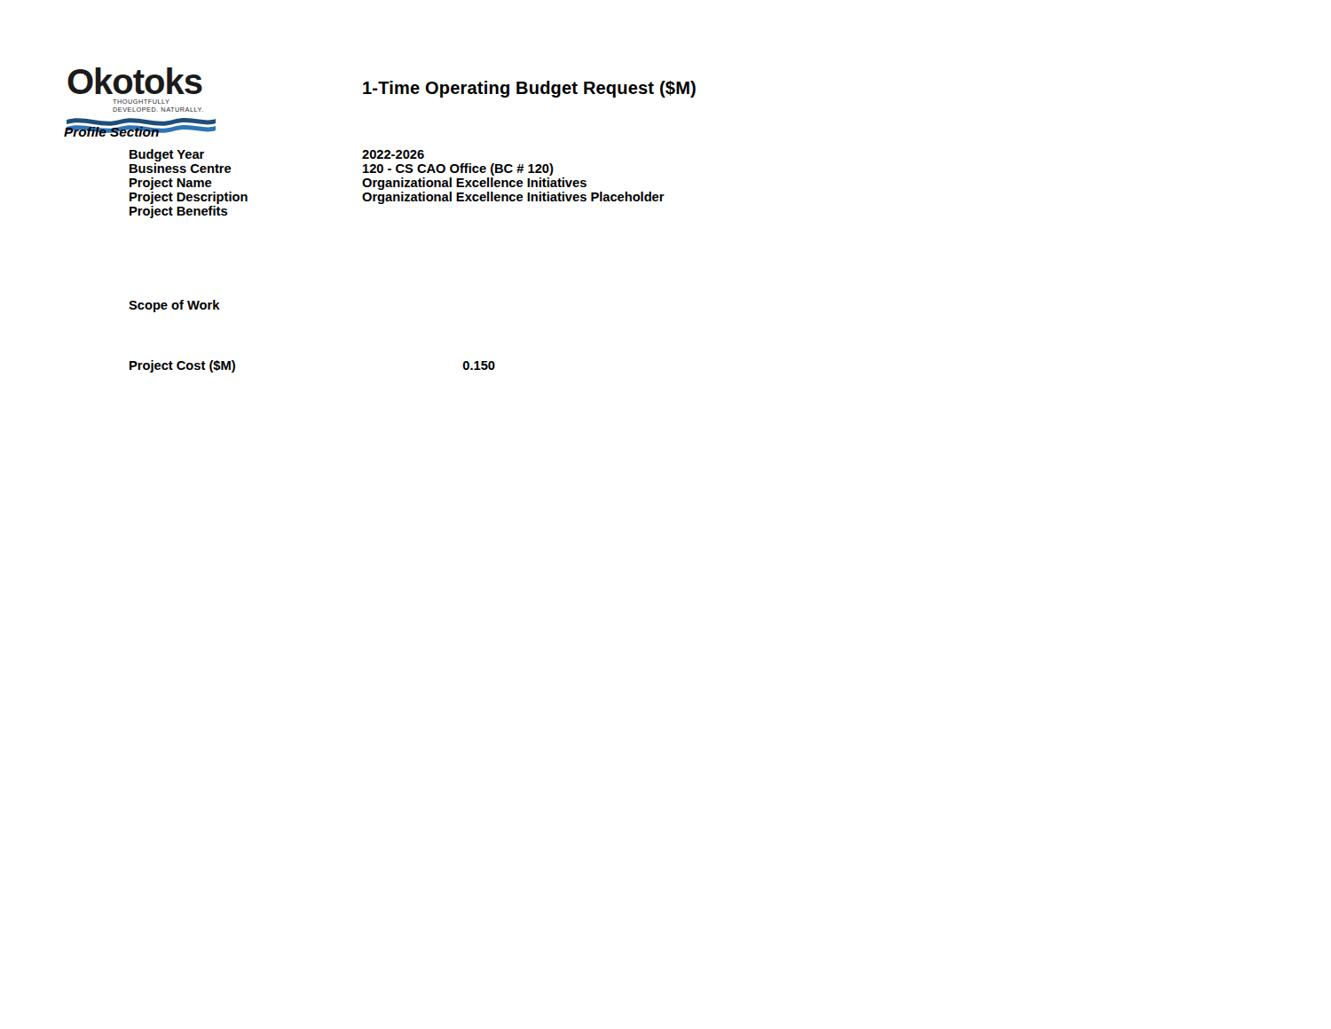Okotoks
THOUGHTFULLY DEVELOPED. NATURALLY.
1-Time Operating Budget Request ($M)
Profile Section
| Budget Year | 2022-2026 |
| Business Centre | 120 - CS CAO Office (BC # 120) |
| Project Name | Organizational Excellence Initiatives |
| Project Description | Organizational Excellence Initiatives Placeholder |
| Project Benefits | |
| Scope of Work | |
| Project Cost ($M) | 0.150 |